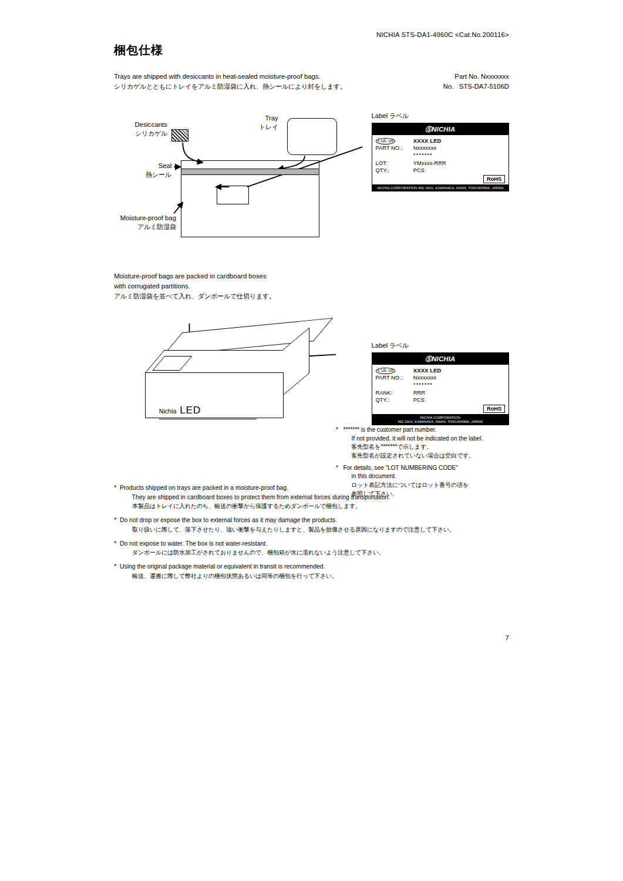NICHIA STS-DA1-4960C <Cat.No.200116>
梱包仕様
Trays are shipped with desiccants in heat-sealed moisture-proof bags. シリカゲルとともにトレイをアルミ防湿袋に入れ、熱シールにより封をします。
Part No. Nxxxxxxx
No. STS-DA7-5106D
Desiccants
シリカゲル
Tray
トレイ
Seal
熱シール
Moisture-proof bag
アルミ防湿袋
Label ラベル
ⓈNICHIA
c UL us
XXXX LED
PART NO.:
Nxxxxxxx
*******
LOT:
YMxxxx-RRR
QTY.:
PCS
RoHS
NICHIA CORPORATION 491 OKA, KAMINAKA, ANAN, TOKUSHIMA, JAPAN
Moisture-proof bags are packed in cardboard boxes
with corrugated partitions.
アルミ防湿袋を並べて入れ、ダンボールで仕切ります。
Nichia LED
Label ラベル
ⓈNICHIA
c UL us
XXXX LED
PART NO.:
Nxxxxxxx
*******
RANK:
RRR
QTY.:
PCS
RoHS
NICHIA CORPORATION
491 OKA, KAMINAKA, ANAN, TOKUSHIMA, JAPAN
* ******* is the customer part number.
If not provided, it will not be indicated on the label.
客先型名を*******で示します。
客先型名が設定されていない場合は空白です。
* For details, see "LOT NUMBERING CODE"
in this document.
ロット表記方法についてはロット番号の項を
参照して下さい。
* Products shipped on trays are packed in a moisture-proof bag.
They are shipped in cardboard boxes to protect them from external forces during transportation.
本製品はトレイに入れたのち、輸送の衝撃から保護するためダンボールで梱包します。
* Do not drop or expose the box to external forces as it may damage the products.
取り扱いに際して、落下させたり、強い衝撃を与えたりしますと、製品を損傷させる原因になりますので注意して下さい。
* Do not expose to water. The box is not water-resistant.
ダンボールには防水加工がされておりませんので、梱包箱が水に濡れないよう注意して下さい。
* Using the original package material or equivalent in transit is recommended.
輸送、運搬に際して弊社よりの梱包状態あるいは同等の梱包を行って下さい。
7